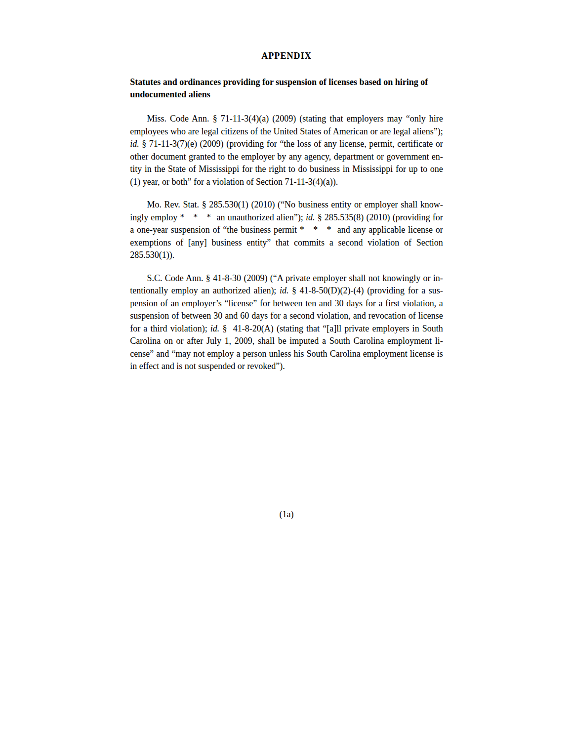Appendix
Statutes and ordinances providing for suspension of licenses based on hiring of undocumented aliens
Miss. Code Ann. § 71-11-3(4)(a) (2009) (stating that employers may “only hire employees who are legal citizens of the United States of American or are legal aliens”); id. § 71-11-3(7)(e) (2009) (providing for “the loss of any license, permit, certificate or other document granted to the employer by any agency, department or government entity in the State of Mississippi for the right to do business in Mississippi for up to one (1) year, or both” for a violation of Section 71-11-3(4)(a)).
Mo. Rev. Stat. § 285.530(1) (2010) (“No business entity or employer shall knowingly employ * * * an unauthorized alien”); id. § 285.535(8) (2010) (providing for a one-year suspension of “the business permit * * * and any applicable license or exemptions of [any] business entity” that commits a second violation of Section 285.530(1)).
S.C. Code Ann. § 41-8-30 (2009) (“A private employer shall not knowingly or intentionally employ an authorized alien); id. § 41-8-50(D)(2)-(4) (providing for a suspension of an employer’s “license” for between ten and 30 days for a first violation, a suspension of between 30 and 60 days for a second violation, and revocation of license for a third violation); id. § 41-8-20(A) (stating that “[a]ll private employers in South Carolina on or after July 1, 2009, shall be imputed a South Carolina employment license” and “may not employ a person unless his South Carolina employment license is in effect and is not suspended or revoked”).
(1a)